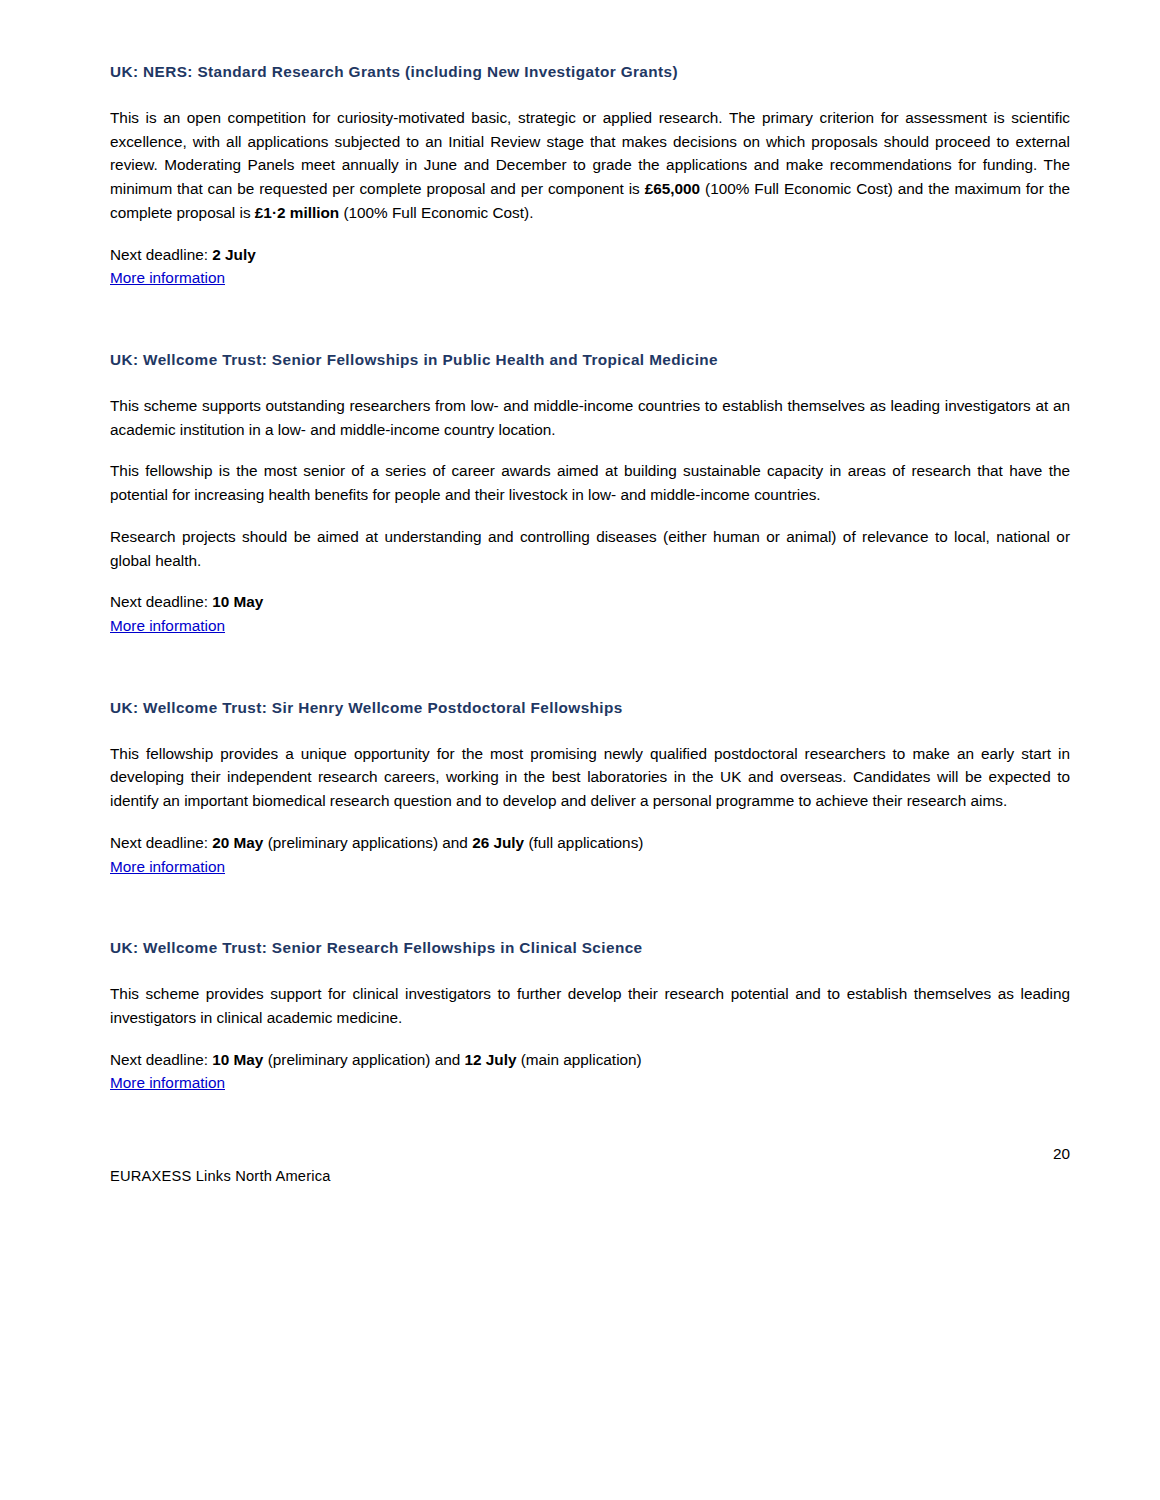UK: NERS: Standard Research Grants (including New Investigator Grants)
This is an open competition for curiosity-motivated basic, strategic or applied research. The primary criterion for assessment is scientific excellence, with all applications subjected to an Initial Review stage that makes decisions on which proposals should proceed to external review. Moderating Panels meet annually in June and December to grade the applications and make recommendations for funding. The minimum that can be requested per complete proposal and per component is £65,000 (100% Full Economic Cost) and the maximum for the complete proposal is £1·2 million (100% Full Economic Cost).
Next deadline: 2 July
More information
UK: Wellcome Trust: Senior Fellowships in Public Health and Tropical Medicine
This scheme supports outstanding researchers from low- and middle-income countries to establish themselves as leading investigators at an academic institution in a low- and middle-income country location.
This fellowship is the most senior of a series of career awards aimed at building sustainable capacity in areas of research that have the potential for increasing health benefits for people and their livestock in low- and middle-income countries.
Research projects should be aimed at understanding and controlling diseases (either human or animal) of relevance to local, national or global health.
Next deadline: 10 May
More information
UK: Wellcome Trust: Sir Henry Wellcome Postdoctoral Fellowships
This fellowship provides a unique opportunity for the most promising newly qualified postdoctoral researchers to make an early start in developing their independent research careers, working in the best laboratories in the UK and overseas. Candidates will be expected to identify an important biomedical research question and to develop and deliver a personal programme to achieve their research aims.
Next deadline: 20 May (preliminary applications) and 26 July (full applications)
More information
UK: Wellcome Trust: Senior Research Fellowships in Clinical Science
This scheme provides support for clinical investigators to further develop their research potential and to establish themselves as leading investigators in clinical academic medicine.
Next deadline: 10 May (preliminary application) and 12 July (main application)
More information
20 EURAXESS Links North America